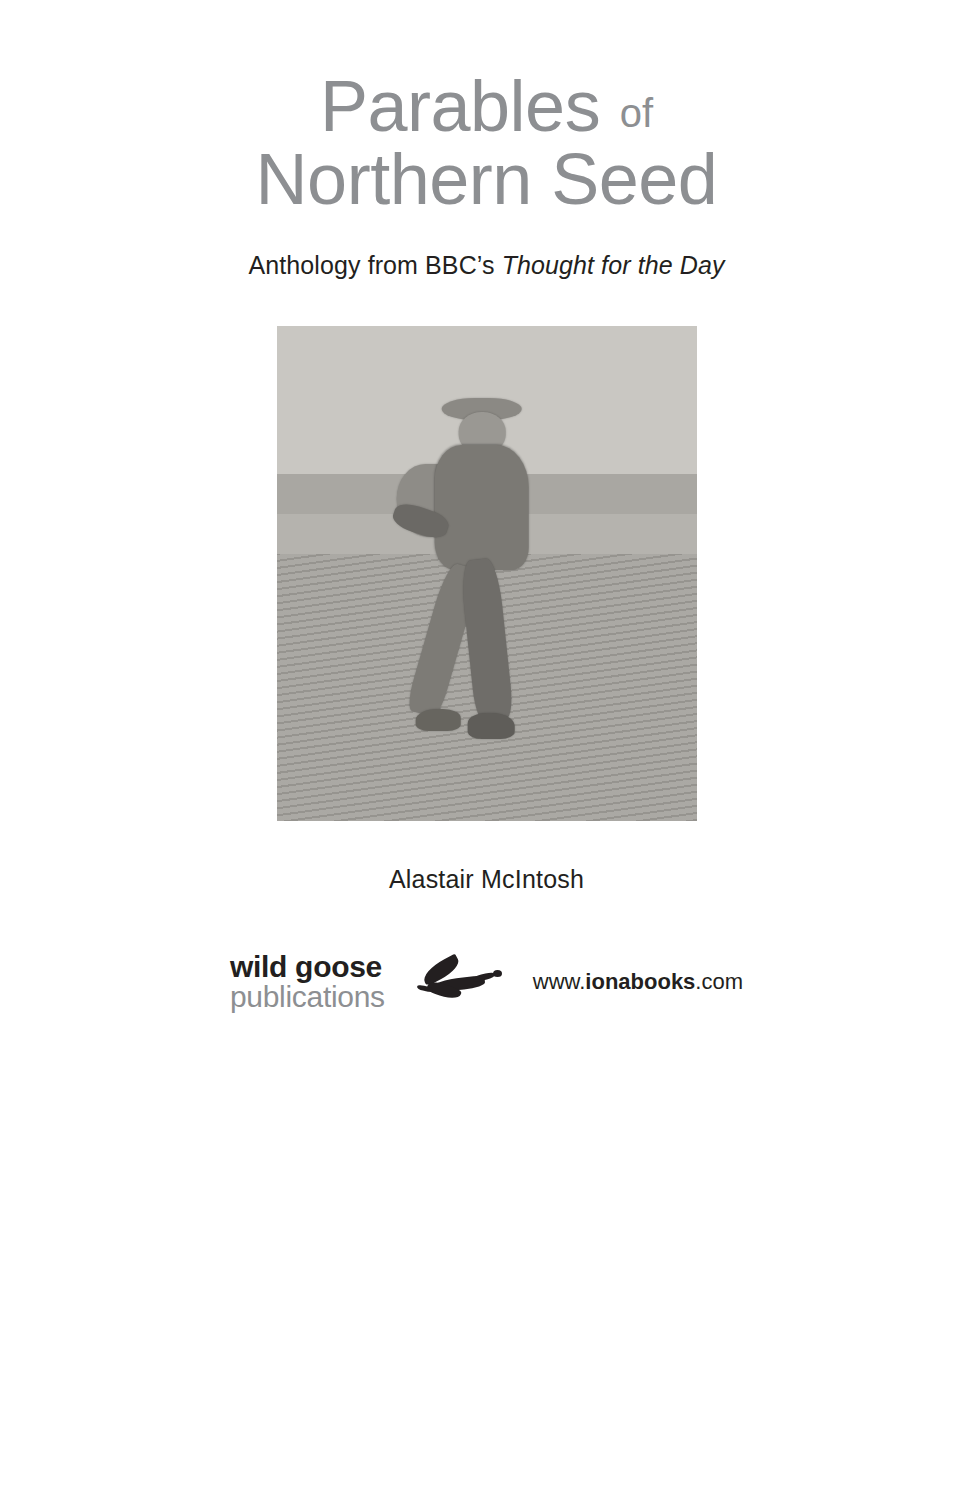Parables of Northern Seed
Anthology from BBC’s Thought for the Day
Alastair McIntosh
wild goose publications
www.ionabooks.com